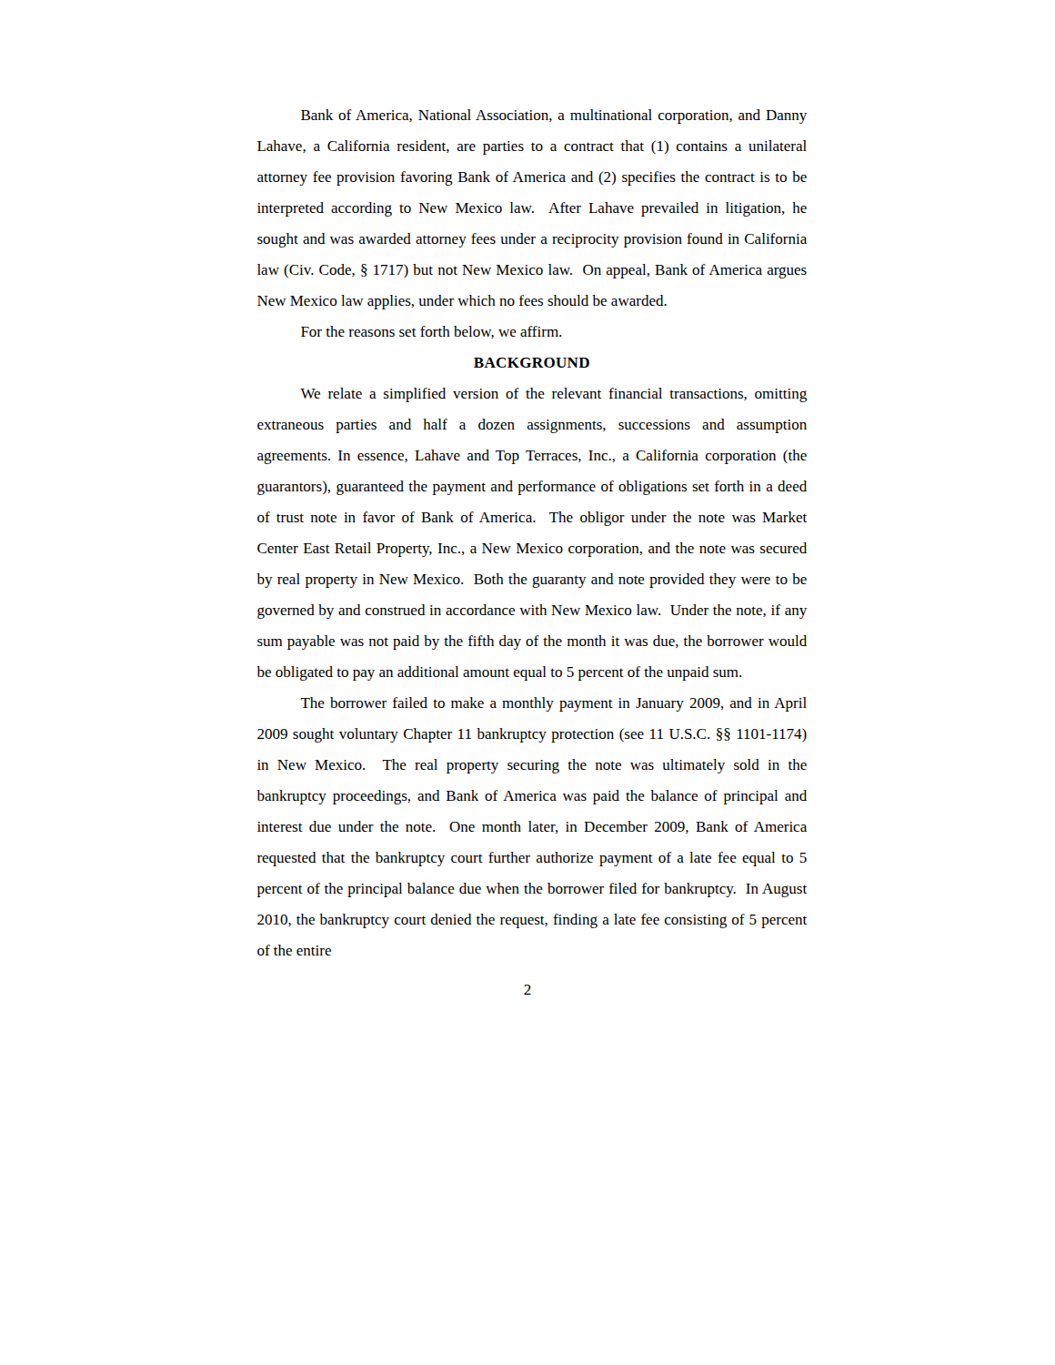Bank of America, National Association, a multinational corporation, and Danny Lahave, a California resident, are parties to a contract that (1) contains a unilateral attorney fee provision favoring Bank of America and (2) specifies the contract is to be interpreted according to New Mexico law. After Lahave prevailed in litigation, he sought and was awarded attorney fees under a reciprocity provision found in California law (Civ. Code, § 1717) but not New Mexico law. On appeal, Bank of America argues New Mexico law applies, under which no fees should be awarded.
For the reasons set forth below, we affirm.
BACKGROUND
We relate a simplified version of the relevant financial transactions, omitting extraneous parties and half a dozen assignments, successions and assumption agreements. In essence, Lahave and Top Terraces, Inc., a California corporation (the guarantors), guaranteed the payment and performance of obligations set forth in a deed of trust note in favor of Bank of America. The obligor under the note was Market Center East Retail Property, Inc., a New Mexico corporation, and the note was secured by real property in New Mexico. Both the guaranty and note provided they were to be governed by and construed in accordance with New Mexico law. Under the note, if any sum payable was not paid by the fifth day of the month it was due, the borrower would be obligated to pay an additional amount equal to 5 percent of the unpaid sum.
The borrower failed to make a monthly payment in January 2009, and in April 2009 sought voluntary Chapter 11 bankruptcy protection (see 11 U.S.C. §§ 1101-1174) in New Mexico. The real property securing the note was ultimately sold in the bankruptcy proceedings, and Bank of America was paid the balance of principal and interest due under the note. One month later, in December 2009, Bank of America requested that the bankruptcy court further authorize payment of a late fee equal to 5 percent of the principal balance due when the borrower filed for bankruptcy. In August 2010, the bankruptcy court denied the request, finding a late fee consisting of 5 percent of the entire
2